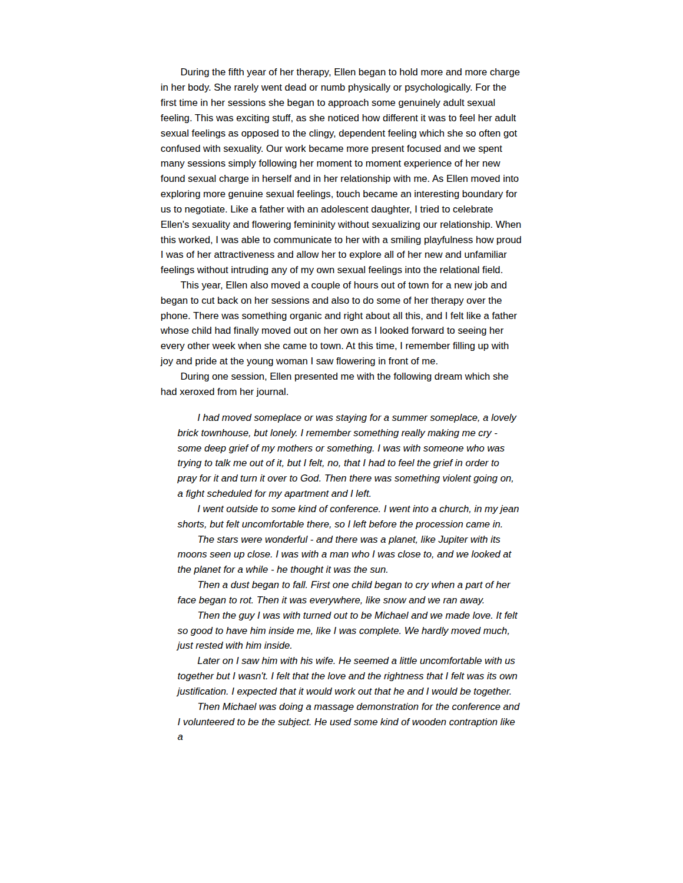During the fifth year of her therapy, Ellen began to hold more and more charge in her body. She rarely went dead or numb physically or psychologically. For the first time in her sessions she began to approach some genuinely adult sexual feeling. This was exciting stuff, as she noticed how different it was to feel her adult sexual feelings as opposed to the clingy, dependent feeling which she so often got confused with sexuality. Our work became more present focused and we spent many sessions simply following her moment to moment experience of her new found sexual charge in herself and in her relationship with me. As Ellen moved into exploring more genuine sexual feelings, touch became an interesting boundary for us to negotiate. Like a father with an adolescent daughter, I tried to celebrate Ellen's sexuality and flowering femininity without sexualizing our relationship. When this worked, I was able to communicate to her with a smiling playfulness how proud I was of her attractiveness and allow her to explore all of her new and unfamiliar feelings without intruding any of my own sexual feelings into the relational field.
This year, Ellen also moved a couple of hours out of town for a new job and began to cut back on her sessions and also to do some of her therapy over the phone. There was something organic and right about all this, and I felt like a father whose child had finally moved out on her own as I looked forward to seeing her every other week when she came to town. At this time, I remember filling up with joy and pride at the young woman I saw flowering in front of me.
During one session, Ellen presented me with the following dream which she had xeroxed from her journal.
I had moved someplace or was staying for a summer someplace, a lovely brick townhouse, but lonely. I remember something really making me cry - some deep grief of my mothers or something. I was with someone who was trying to talk me out of it, but I felt, no, that I had to feel the grief in order to pray for it and turn it over to God. Then there was something violent going on, a fight scheduled for my apartment and I left.
I went outside to some kind of conference. I went into a church, in my jean shorts, but felt uncomfortable there, so I left before the procession came in.
The stars were wonderful - and there was a planet, like Jupiter with its moons seen up close. I was with a man who I was close to, and we looked at the planet for a while - he thought it was the sun.
Then a dust began to fall. First one child began to cry when a part of her face began to rot. Then it was everywhere, like snow and we ran away.
Then the guy I was with turned out to be Michael and we made love. It felt so good to have him inside me, like I was complete. We hardly moved much, just rested with him inside.
Later on I saw him with his wife. He seemed a little uncomfortable with us together but I wasn't. I felt that the love and the rightness that I felt was its own justification. I expected that it would work out that he and I would be together.
Then Michael was doing a massage demonstration for the conference and I volunteered to be the subject. He used some kind of wooden contraption like a